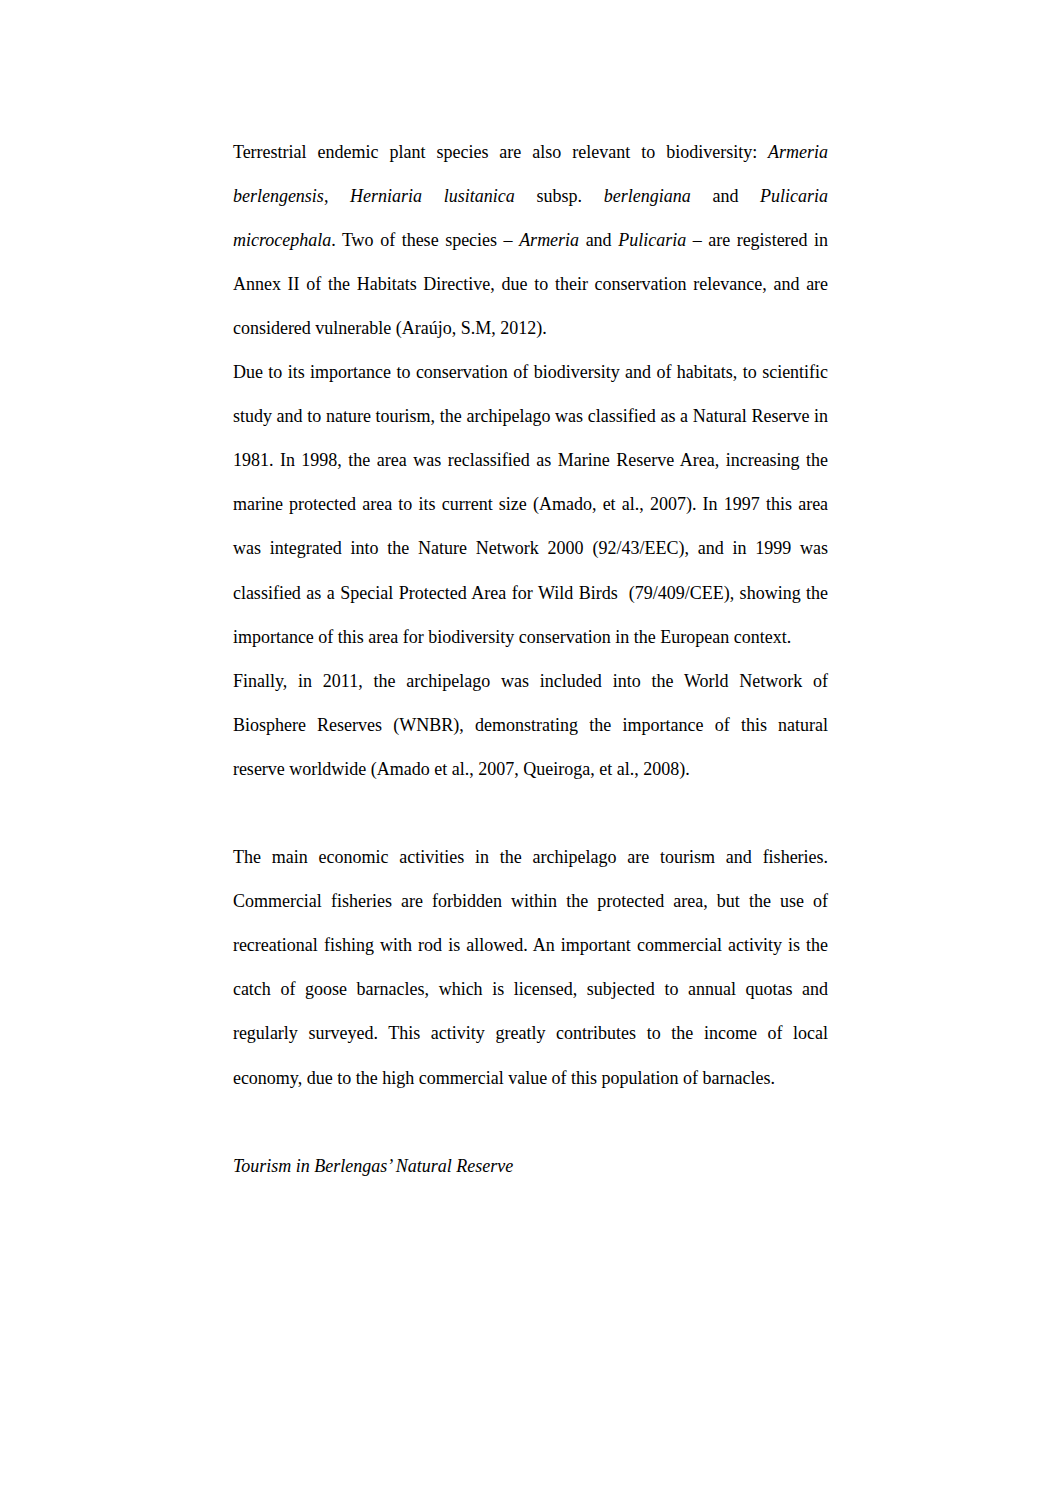Terrestrial endemic plant species are also relevant to biodiversity: Armeria berlengensis, Herniaria lusitanica subsp. berlengiana and Pulicaria microcephala. Two of these species – Armeria and Pulicaria – are registered in Annex II of the Habitats Directive, due to their conservation relevance, and are considered vulnerable (Araújo, S.M, 2012).
Due to its importance to conservation of biodiversity and of habitats, to scientific study and to nature tourism, the archipelago was classified as a Natural Reserve in 1981. In 1998, the area was reclassified as Marine Reserve Area, increasing the marine protected area to its current size (Amado, et al., 2007). In 1997 this area was integrated into the Nature Network 2000 (92/43/EEC), and in 1999 was classified as a Special Protected Area for Wild Birds (79/409/CEE), showing the importance of this area for biodiversity conservation in the European context.
Finally, in 2011, the archipelago was included into the World Network of Biosphere Reserves (WNBR), demonstrating the importance of this natural reserve worldwide (Amado et al., 2007, Queiroga, et al., 2008).
The main economic activities in the archipelago are tourism and fisheries. Commercial fisheries are forbidden within the protected area, but the use of recreational fishing with rod is allowed. An important commercial activity is the catch of goose barnacles, which is licensed, subjected to annual quotas and regularly surveyed. This activity greatly contributes to the income of local economy, due to the high commercial value of this population of barnacles.
Tourism in Berlengas’ Natural Reserve